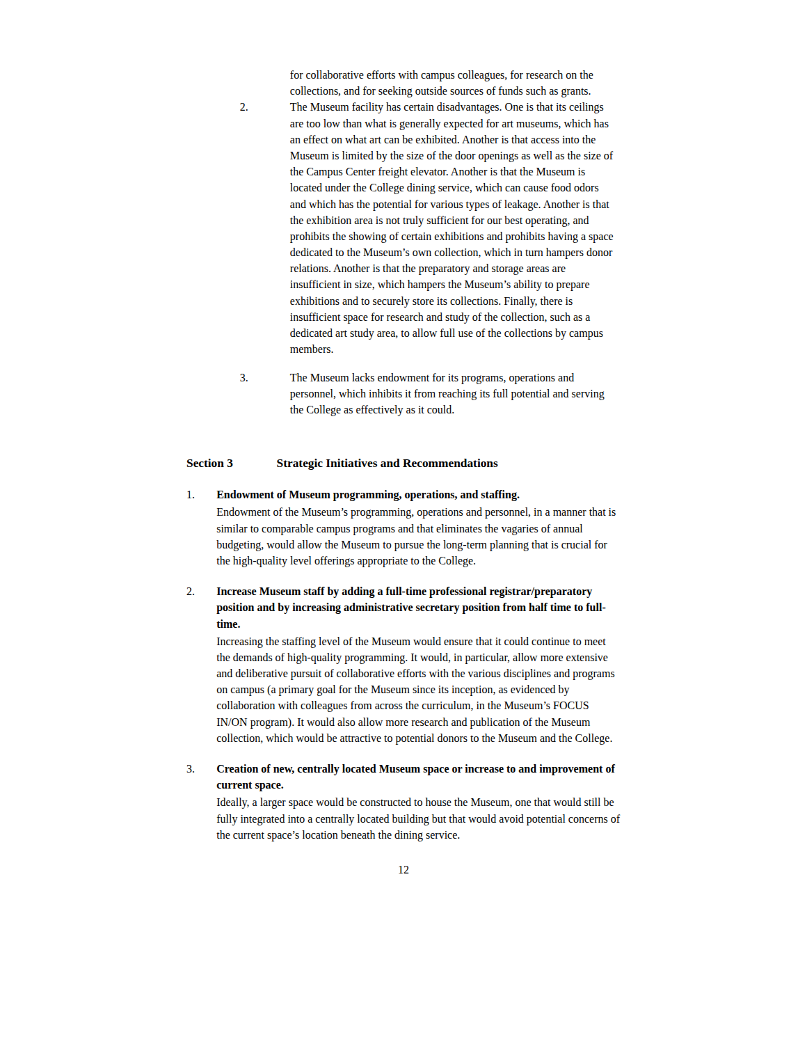for collaborative efforts with campus colleagues, for research on the collections, and for seeking outside sources of funds such as grants.
2.
The Museum facility has certain disadvantages. One is that its ceilings are too low than what is generally expected for art museums, which has an effect on what art can be exhibited. Another is that access into the Museum is limited by the size of the door openings as well as the size of the Campus Center freight elevator. Another is that the Museum is located under the College dining service, which can cause food odors and which has the potential for various types of leakage. Another is that the exhibition area is not truly sufficient for our best operating, and prohibits the showing of certain exhibitions and prohibits having a space dedicated to the Museum’s own collection, which in turn hampers donor relations. Another is that the preparatory and storage areas are insufficient in size, which hampers the Museum’s ability to prepare exhibitions and to securely store its collections. Finally, there is insufficient space for research and study of the collection, such as a dedicated art study area, to allow full use of the collections by campus members.
3.
The Museum lacks endowment for its programs, operations and personnel, which inhibits it from reaching its full potential and serving the College as effectively as it could.
Section 3 Strategic Initiatives and Recommendations
1.
Endowment of Museum programming, operations, and staffing.
Endowment of the Museum’s programming, operations and personnel, in a manner that is similar to comparable campus programs and that eliminates the vagaries of annual budgeting, would allow the Museum to pursue the long-term planning that is crucial for the high-quality level offerings appropriate to the College.
2.
Increase Museum staff by adding a full-time professional registrar/preparatory position and by increasing administrative secretary position from half time to full-time.
Increasing the staffing level of the Museum would ensure that it could continue to meet the demands of high-quality programming. It would, in particular, allow more extensive and deliberative pursuit of collaborative efforts with the various disciplines and programs on campus (a primary goal for the Museum since its inception, as evidenced by collaboration with colleagues from across the curriculum, in the Museum’s FOCUS IN/ON program). It would also allow more research and publication of the Museum collection, which would be attractive to potential donors to the Museum and the College.
3.
Creation of new, centrally located Museum space or increase to and improvement of current space.
Ideally, a larger space would be constructed to house the Museum, one that would still be fully integrated into a centrally located building but that would avoid potential concerns of the current space’s location beneath the dining service.
12